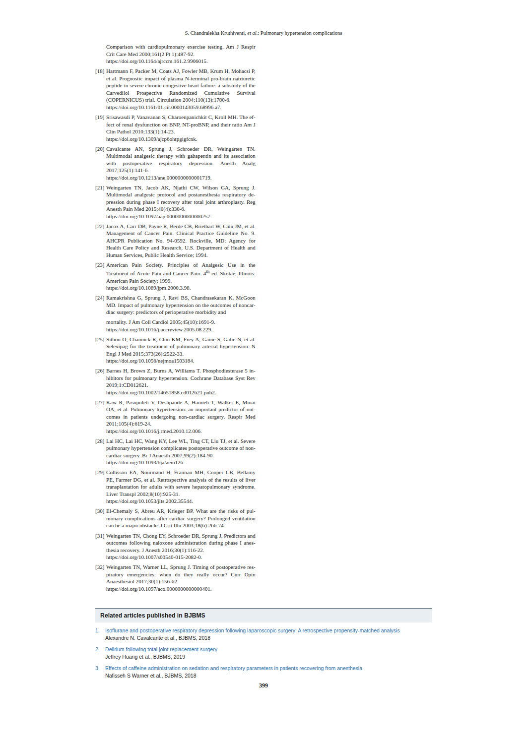S. Chandralekha Kruthiventi, et al.: Pulmonary hypertension complications
Comparison with cardiopulmonary exercise testing. Am J Respir Crit Care Med 2000;161(2 Pt 1):487-92. https://doi.org/10.1164/ajrccm.161.2.9906015.
[18] Hartmann F, Packer M, Coats AJ, Fowler MB, Krum H, Mohacsi P, et al. Prognostic impact of plasma N-terminal pro-brain natriuretic peptide in severe chronic congestive heart failure: a substudy of the Carvedilol Prospective Randomized Cumulative Survival (COPERNICUS) trial. Circulation 2004;110(13):1780-6. https://doi.org/10.1161/01.cir.0000143059.68996.a7.
[19] Srisawasdi P, Vanavanan S, Charoenpanichkit C, Kroll MH. The effect of renal dysfunction on BNP, NT-proBNP, and their ratio Am J Clin Pathol 2010;133(1):14-23. https://doi.org/10.1309/ajcp6ohtpgigfcnk.
[20] Cavalcante AN, Sprung J, Schroeder DR, Weingarten TN. Multimodal analgesic therapy with gabapentin and its association with postoperative respiratory depression. Anesth Analg 2017;125(1):141-6. https://doi.org/10.1213/ane.0000000000001719.
[21] Weingarten TN, Jacob AK, Njathi CW, Wilson GA, Sprung J. Multimodal analgesic protocol and postanesthesia respiratory depression during phase I recovery after total joint arthroplasty. Reg Anesth Pain Med 2015;40(4):330-6. https://doi.org/10.1097/aap.0000000000000257.
[22] Jacox A, Carr DB, Payne R, Berde CB, Brietbart W, Cain JM, et al. Management of Cancer Pain. Clinical Practice Guideline No. 9. AHCPR Publication No. 94-0592. Rockville, MD: Agency for Health Care Policy and Research, U.S. Department of Health and Human Services, Public Health Service; 1994.
[23] American Pain Society. Principles of Analgesic Use in the Treatment of Acute Pain and Cancer Pain. 4th ed. Skokie, Illinois: American Pain Society; 1999. https://doi.org/10.1089/jpm.2000.3.98.
[24] Ramakrishna G, Sprung J, Ravi BS, Chandrasekaran K, McGoon MD. Impact of pulmonary hypertension on the outcomes of noncardiac surgery: predictors of perioperative morbidity and
mortality. J Am Coll Cardiol 2005;45(10):1691-9. https://doi.org/10.1016/j.accreview.2005.08.229.
[25] Sitbon O, Channick R, Chin KM, Frey A, Gaine S, Galie N, et al. Selexipag for the treatment of pulmonary arterial hypertension. N Engl J Med 2015;373(26):2522-33. https://doi.org/10.1056/nejmoa1503184.
[26] Barnes H, Brown Z, Burns A, Williams T. Phosphodiesterase 5 inhibitors for pulmonary hypertension. Cochrane Database Syst Rev 2019;1:CD012621. https://doi.org/10.1002/14651858.cd012621.pub2.
[27] Kaw R, Pasupuleti V, Deshpande A, Hamieh T, Walker E, Minai OA, et al. Pulmonary hypertension: an important predictor of outcomes in patients undergoing non-cardiac surgery. Respir Med 2011;105(4):619-24. https://doi.org/10.1016/j.rmed.2010.12.006.
[28] Lai HC, Lai HC, Wang KY, Lee WL, Ting CT, Liu TJ, et al. Severe pulmonary hypertension complicates postoperative outcome of non-cardiac surgery. Br J Anaesth 2007;99(2):184-90. https://doi.org/10.1093/bja/aem126.
[29] Collisson EA, Nourmand H, Fraiman MH, Cooper CB, Bellamy PE, Farmer DG, et al. Retrospective analysis of the results of liver transplantation for adults with severe hepatopulmonary syndrome. Liver Transpl 2002;8(10):925-31. https://doi.org/10.1053/jlts.2002.35544.
[30] El-Chemaly S, Abreu AR, Krieger BP. What are the risks of pulmonary complications after cardiac surgery? Prolonged ventilation can be a major obstacle. J Crit Illn 2003;18(6):266-74.
[31] Weingarten TN, Chong EY, Schroeder DR, Sprung J. Predictors and outcomes following naloxone administration during phase I anesthesia recovery. J Anesth 2016;30(1):116-22. https://doi.org/10.1007/s00540-015-2082-0.
[32] Weingarten TN, Warner LL, Sprung J. Timing of postoperative respiratory emergencies: when do they really occur? Curr Opin Anaesthesiol 2017;30(1):156-62. https://doi.org/10.1097/aco.0000000000000401.
Related articles published in BJBMS
1. Isoflurane and postoperative respiratory depression following laparoscopic surgery: A retrospective propensity-matched analysis Alexandre N. Cavalcante et al., BJBMS, 2018
2. Delirium following total joint replacement surgery Jeffrey Huang et al., BJBMS, 2019
3. Effects of caffeine administration on sedation and respiratory parameters in patients recovering from anesthesia Nafisseh S Warner et al., BJBMS, 2018
399